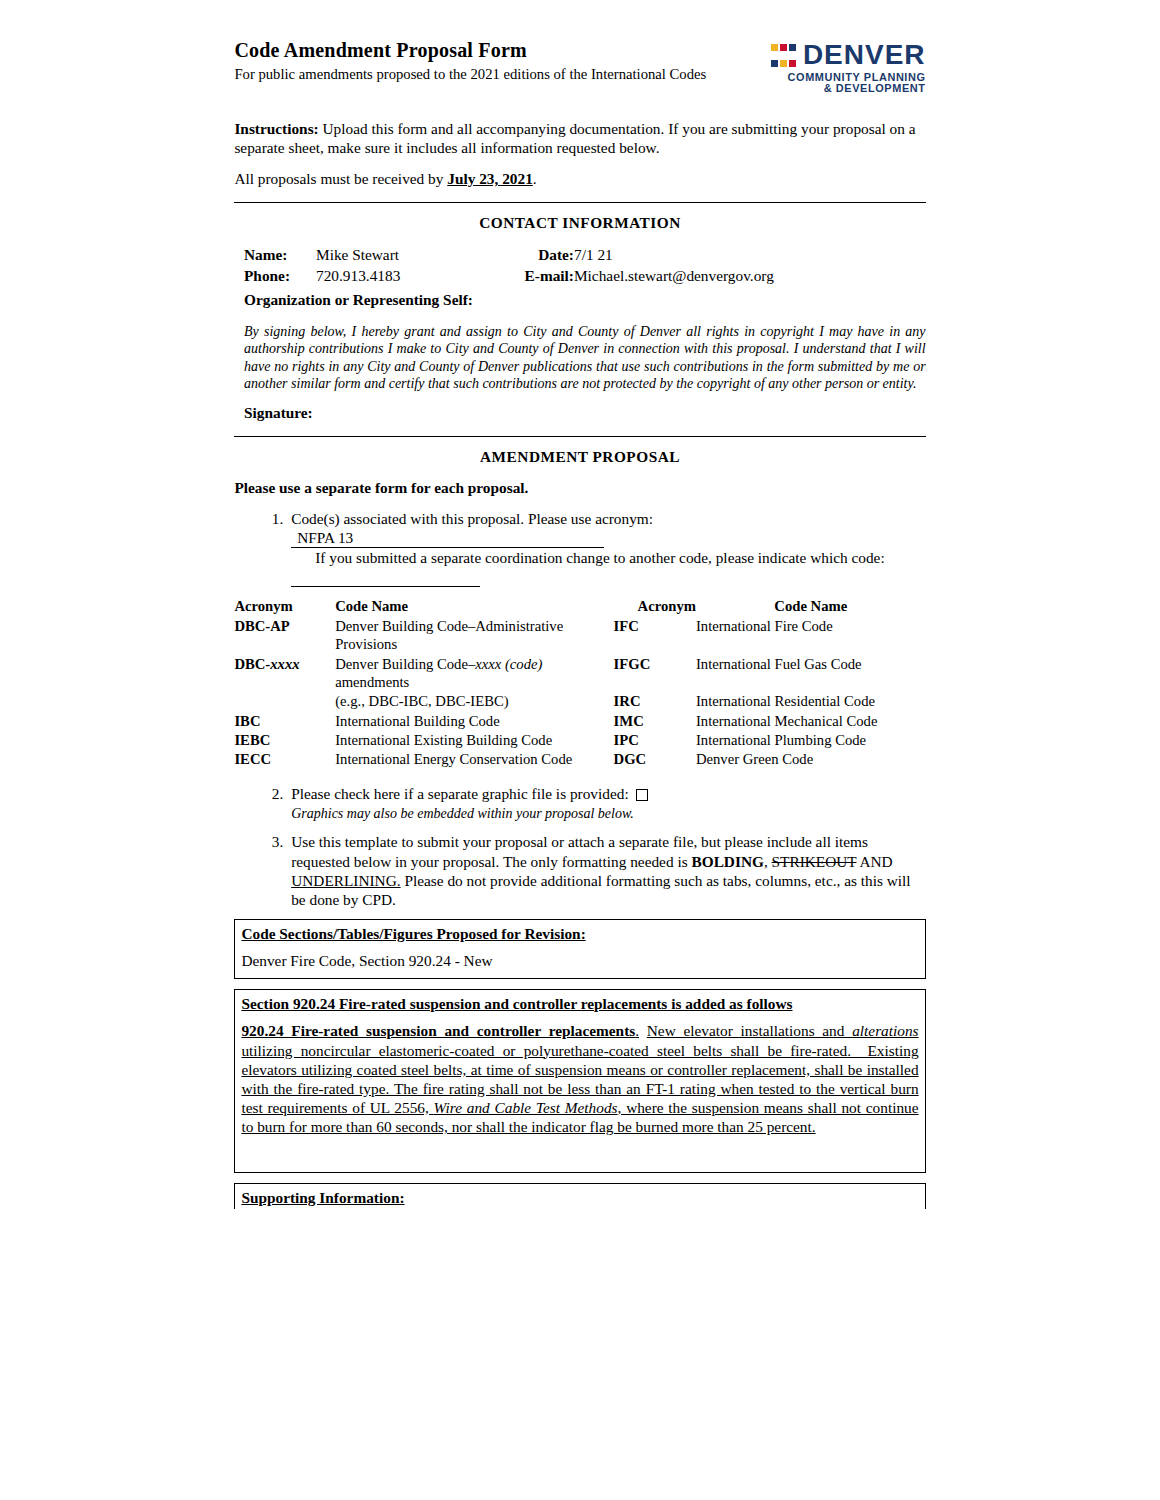Code Amendment Proposal Form
For public amendments proposed to the 2021 editions of the International Codes
DENVER
COMMUNITY PLANNING
& DEVELOPMENT
Instructions: Upload this form and all accompanying documentation. If you are submitting your proposal on a separate sheet, make sure it includes all information requested below.
All proposals must be received by July 23, 2021.
CONTACT INFORMATION
| Name: | Mike Stewart | Date: | 7/1 21 |
| Phone: | 720.913.4183 | E-mail: | Michael.stewart@denvergov.org |
| Organization or Representing Self: |
By signing below, I hereby grant and assign to City and County of Denver all rights in copyright I may have in any authorship contributions I make to City and County of Denver in connection with this proposal. I understand that I will have no rights in any City and County of Denver publications that use such contributions in the form submitted by me or another similar form and certify that such contributions are not protected by the copyright of any other person or entity.
Signature:
AMENDMENT PROPOSAL
Please use a separate form for each proposal.
Code(s) associated with this proposal. Please use acronym: NFPA 13
If you submitted a separate coordination change to another code, please indicate which code:
| Acronym | Code Name | Acronym | Code Name |
| --- | --- | --- | --- |
| DBC-AP | Denver Building Code–Administrative Provisions | IFC | International Fire Code |
| DBC- xxxx | Denver Building Code– xxxx (code) amendments | IFGC | International Fuel Gas Code |
| | (e.g., DBC-IBC, DBC-IEBC) | IRC | International Residential Code |
| IBC | International Building Code | IMC | International Mechanical Code |
| IEBC | International Existing Building Code | IPC | International Plumbing Code |
| IECC | International Energy Conservation Code | DGC | Denver Green Code |
Please check here if a separate graphic file is provided:
Graphics may also be embedded within your proposal below.
Use this template to submit your proposal or attach a separate file, but please include all items requested below in your proposal. The only formatting needed is BOLDING, STRIKEOUT AND UNDERLINING. Please do not provide additional formatting such as tabs, columns, etc., as this will be done by CPD.
Code Sections/Tables/Figures Proposed for Revision:
Denver Fire Code, Section 920.24 - New
Section 920.24 Fire-rated suspension and controller replacements is added as follows
920.24 Fire-rated suspension and controller replacements. New elevator installations and alterations utilizing noncircular elastomeric-coated or polyurethane-coated steel belts shall be fire-rated. Existing elevators utilizing coated steel belts, at time of suspension means or controller replacement, shall be installed with the fire-rated type. The fire rating shall not be less than an FT-1 rating when tested to the vertical burn test requirements of UL 2556, Wire and Cable Test Methods, where the suspension means shall not continue to burn for more than 60 seconds, nor shall the indicator flag be burned more than 25 percent.
Supporting Information: